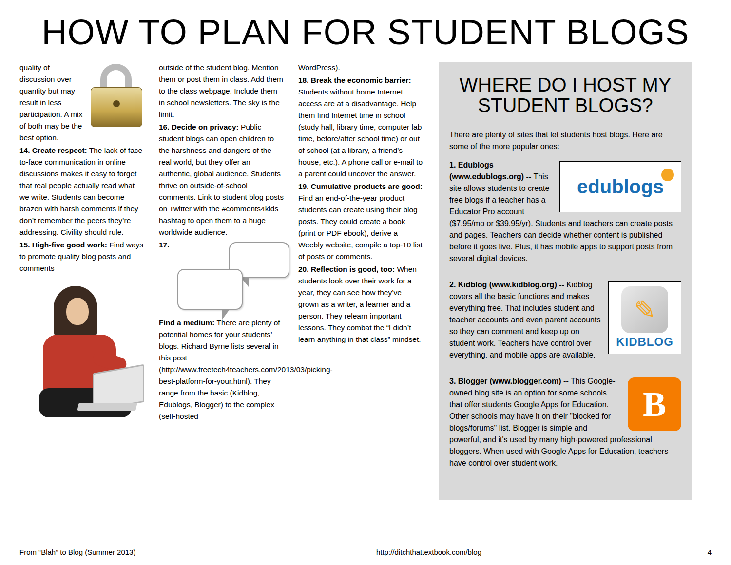How to Plan for Student Blogs
quality of discussion over quantity but may result in less participation. A mix of both may be the best option.
14. Create respect: The lack of face-to-face communication in online discussions makes it easy to forget that real people actually read what we write. Students can become brazen with harsh comments if they don’t remember the peers they’re addressing. Civility should rule.
15. High-five good work: Find ways to promote quality blog posts and comments
outside of the student blog. Mention them or post them in class. Add them to the class webpage. Include them in school newsletters. The sky is the limit.
16. Decide on privacy: Public student blogs can open children to the harshness and dangers of the real world, but they offer an authentic, global audience. Students thrive on outside-of-school comments. Link to student blog posts on Twitter with the #comments4kids hashtag to open them to a huge worldwide audience.
17. Find a medium: There are plenty of potential homes for your students’ blogs. Richard Byrne lists several in this post (http://www.freetech4teachers.com/2013/03/picking-best-platform-for-your.html). They range from the basic (Kidblog, Edublogs, Blogger) to the complex (self-hosted
WordPress).
18. Break the economic barrier: Students without home Internet access are at a disadvantage. Help them find Internet time in school (study hall, library time, computer lab time, before/after school time) or out of school (at a library, a friend’s house, etc.). A phone call or e-mail to a parent could uncover the answer.
19. Cumulative products are good: Find an end-of-the-year product students can create using their blog posts. They could create a book (print or PDF ebook), derive a Weebly website, compile a top-10 list of posts or comments.
20. Reflection is good, too: When students look over their work for a year, they can see how they’ve grown as a writer, a learner and a person. They relearn important lessons. They combat the “I didn’t learn anything in that class” mindset.
Where do I host my student blogs?
There are plenty of sites that let students host blogs. Here are some of the more popular ones:
edublogs
1. Edublogs (www.edublogs.org) -- This site allows students to create free blogs if a teacher has a Educator Pro account ($7.95/mo or $39.95/yr). Students and teachers can create posts and pages. Teachers can decide whether content is published before it goes live. Plus, it has mobile apps to support posts from several digital devices.
✎
KIDBLOG
2. Kidblog (www.kidblog.org) -- Kidblog covers all the basic functions and makes everything free. That includes student and teacher accounts and even parent accounts so they can comment and keep up on student work. Teachers have control over everything, and mobile apps are available.
B
3. Blogger (www.blogger.com) -- This Google-owned blog site is an option for some schools that offer students Google Apps for Education. Other schools may have it on their "blocked for blogs/forums" list. Blogger is simple and powerful, and it's used by many high-powered professional bloggers. When used with Google Apps for Education, teachers have control over student work.
From “Blah” to Blog (Summer 2013)
http://ditchthattextbook.com/blog
4